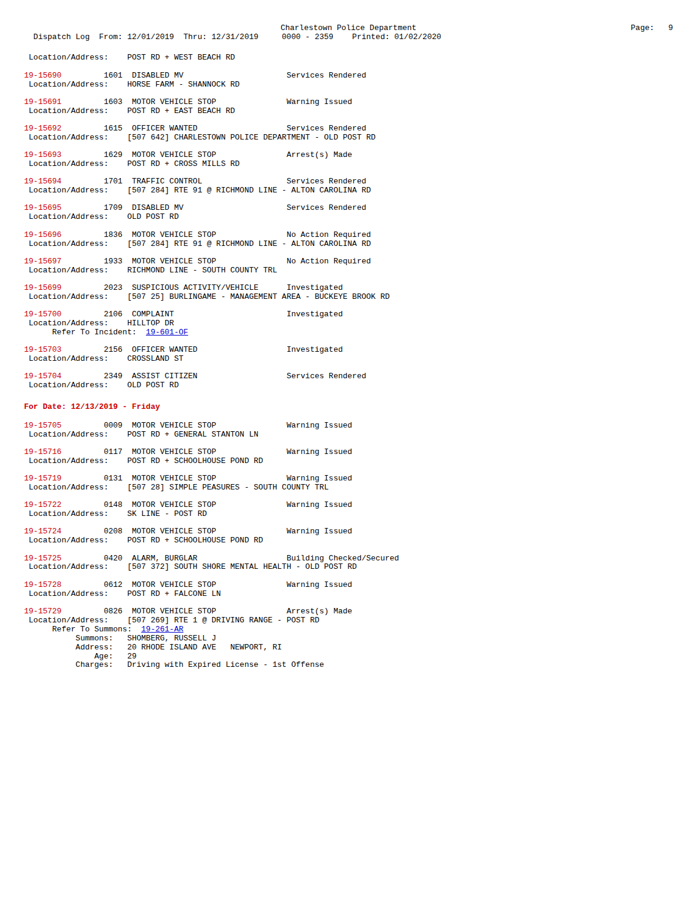Charlestown Police Department Page: 9
Dispatch Log From: 12/01/2019 Thru: 12/31/2019 0000 - 2359 Printed: 01/02/2020
Location/Address: POST RD + WEST BEACH RD
19-15690 1601 DISABLED MV Services Rendered Location/Address: HORSE FARM - SHANNOCK RD
19-15691 1603 MOTOR VEHICLE STOP Warning Issued Location/Address: POST RD + EAST BEACH RD
19-15692 1615 OFFICER WANTED Services Rendered Location/Address: [507 642] CHARLESTOWN POLICE DEPARTMENT - OLD POST RD
19-15693 1629 MOTOR VEHICLE STOP Arrest(s) Made Location/Address: POST RD + CROSS MILLS RD
19-15694 1701 TRAFFIC CONTROL Services Rendered Location/Address: [507 284] RTE 91 @ RICHMOND LINE - ALTON CAROLINA RD
19-15695 1709 DISABLED MV Services Rendered Location/Address: OLD POST RD
19-15696 1836 MOTOR VEHICLE STOP No Action Required Location/Address: [507 284] RTE 91 @ RICHMOND LINE - ALTON CAROLINA RD
19-15697 1933 MOTOR VEHICLE STOP No Action Required Location/Address: RICHMOND LINE - SOUTH COUNTY TRL
19-15699 2023 SUSPICIOUS ACTIVITY/VEHICLE Investigated Location/Address: [507 25] BURLINGAME - MANAGEMENT AREA - BUCKEYE BROOK RD
19-15700 2106 COMPLAINT Investigated Location/Address: HILLTOP DR Refer To Incident: 19-601-OF
19-15703 2156 OFFICER WANTED Investigated Location/Address: CROSSLAND ST
19-15704 2349 ASSIST CITIZEN Services Rendered Location/Address: OLD POST RD
For Date: 12/13/2019 - Friday
19-15705 0009 MOTOR VEHICLE STOP Warning Issued Location/Address: POST RD + GENERAL STANTON LN
19-15716 0117 MOTOR VEHICLE STOP Warning Issued Location/Address: POST RD + SCHOOLHOUSE POND RD
19-15719 0131 MOTOR VEHICLE STOP Warning Issued Location/Address: [507 28] SIMPLE PEASURES - SOUTH COUNTY TRL
19-15722 0148 MOTOR VEHICLE STOP Warning Issued Location/Address: SK LINE - POST RD
19-15724 0208 MOTOR VEHICLE STOP Warning Issued Location/Address: POST RD + SCHOOLHOUSE POND RD
19-15725 0420 ALARM, BURGLAR Building Checked/Secured Location/Address: [507 372] SOUTH SHORE MENTAL HEALTH - OLD POST RD
19-15728 0612 MOTOR VEHICLE STOP Warning Issued Location/Address: POST RD + FALCONE LN
19-15729 0826 MOTOR VEHICLE STOP Arrest(s) Made Location/Address: [507 269] RTE 1 @ DRIVING RANGE - POST RD Refer To Summons: 19-261-AR Summons: SHOMBERG, RUSSELL J Address: 20 RHODE ISLAND AVE NEWPORT, RI Age: 29 Charges: Driving with Expired License - 1st Offense